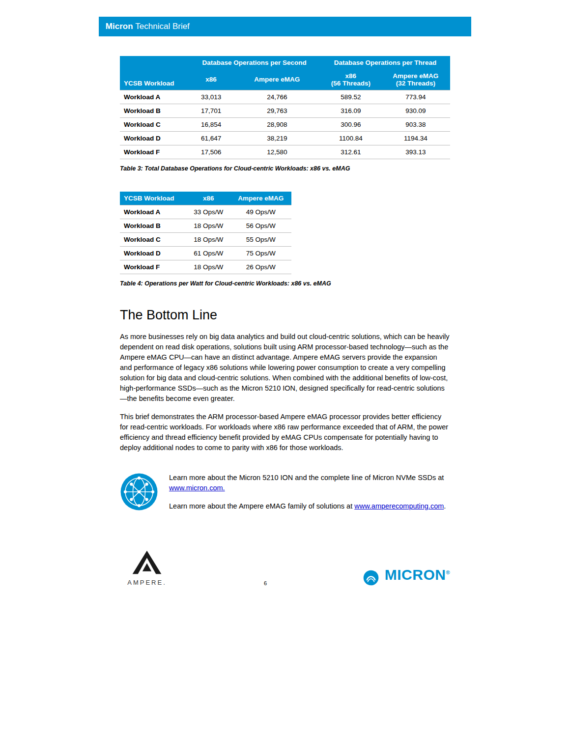Micron Technical Brief
| YCSB Workload | Database Operations per Second | Database Operations per Thread |
| --- | --- | --- |
| x86 | Ampere eMAG | x86 (56 Threads) | Ampere eMAG (32 Threads) |
| Workload A | 33,013 | 24,766 | 589.52 | 773.94 |
| Workload B | 17,701 | 29,763 | 316.09 | 930.09 |
| Workload C | 16,854 | 28,908 | 300.96 | 903.38 |
| Workload D | 61,647 | 38,219 | 1100.84 | 1194.34 |
| Workload F | 17,506 | 12,580 | 312.61 | 393.13 |
Table 3: Total Database Operations for Cloud-centric Workloads: x86 vs. eMAG
| YCSB Workload | x86 | Ampere eMAG |
| --- | --- | --- |
| Workload A | 33 Ops/W | 49 Ops/W |
| Workload B | 18 Ops/W | 56 Ops/W |
| Workload C | 18 Ops/W | 55 Ops/W |
| Workload D | 61 Ops/W | 75 Ops/W |
| Workload F | 18 Ops/W | 26 Ops/W |
Table 4: Operations per Watt for Cloud-centric Workloads: x86 vs. eMAG
The Bottom Line
As more businesses rely on big data analytics and build out cloud-centric solutions, which can be heavily dependent on read disk operations, solutions built using ARM processor-based technology—such as the Ampere eMAG CPU—can have an distinct advantage. Ampere eMAG servers provide the expansion and performance of legacy x86 solutions while lowering power consumption to create a very compelling solution for big data and cloud-centric solutions. When combined with the additional benefits of low-cost, high-performance SSDs—such as the Micron 5210 ION, designed specifically for read-centric solutions—the benefits become even greater.
This brief demonstrates the ARM processor-based Ampere eMAG processor provides better efficiency for read-centric workloads. For workloads where x86 raw performance exceeded that of ARM, the power efficiency and thread efficiency benefit provided by eMAG CPUs compensate for potentially having to deploy additional nodes to come to parity with x86 for those workloads.
Learn more about the Micron 5210 ION and the complete line of Micron NVMe SSDs at www.micron.com.
Learn more about the Ampere eMAG family of solutions at www.amperecomputing.com.
AMPERE.
6
MICRON®